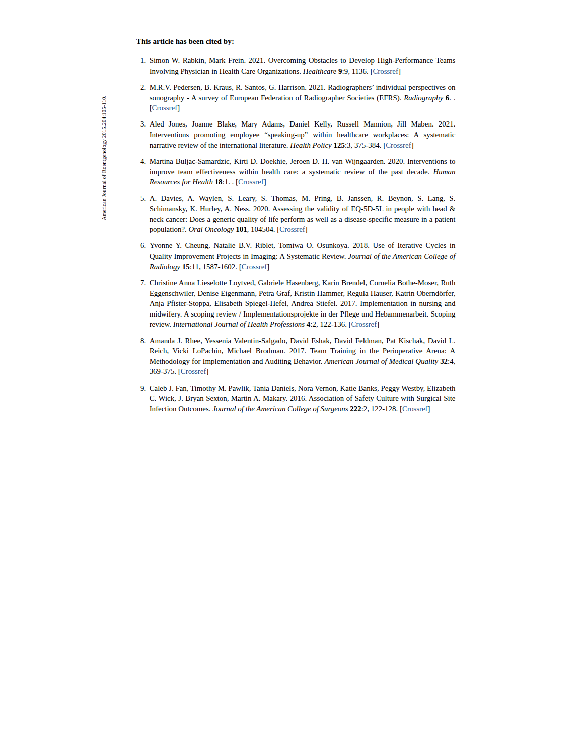American Journal of Roentgenology 2015.204:105-110.
This article has been cited by:
Simon W. Rabkin, Mark Frein. 2021. Overcoming Obstacles to Develop High-Performance Teams Involving Physician in Health Care Organizations. Healthcare 9:9, 1136. [Crossref]
M.R.V. Pedersen, B. Kraus, R. Santos, G. Harrison. 2021. Radiographers’ individual perspectives on sonography - A survey of European Federation of Radiographer Societies (EFRS). Radiography 6. . [Crossref]
Aled Jones, Joanne Blake, Mary Adams, Daniel Kelly, Russell Mannion, Jill Maben. 2021. Interventions promoting employee “speaking-up” within healthcare workplaces: A systematic narrative review of the international literature. Health Policy 125:3, 375-384. [Crossref]
Martina Buljac-Samardzic, Kirti D. Doekhie, Jeroen D. H. van Wijngaarden. 2020. Interventions to improve team effectiveness within health care: a systematic review of the past decade. Human Resources for Health 18:1. . [Crossref]
A. Davies, A. Waylen, S. Leary, S. Thomas, M. Pring, B. Janssen, R. Beynon, S. Lang, S. Schimansky, K. Hurley, A. Ness. 2020. Assessing the validity of EQ-5D-5L in people with head & neck cancer: Does a generic quality of life perform as well as a disease-specific measure in a patient population?. Oral Oncology 101, 104504. [Crossref]
Yvonne Y. Cheung, Natalie B.V. Riblet, Tomiwa O. Osunkoya. 2018. Use of Iterative Cycles in Quality Improvement Projects in Imaging: A Systematic Review. Journal of the American College of Radiology 15:11, 1587-1602. [Crossref]
Christine Anna Lieselotte Loytved, Gabriele Hasenberg, Karin Brendel, Cornelia Bothe-Moser, Ruth Eggenschwiler, Denise Eigenmann, Petra Graf, Kristin Hammer, Regula Hauser, Katrin Oberndörfer, Anja Pfister-Stoppa, Elisabeth Spiegel-Hefel, Andrea Stiefel. 2017. Implementation in nursing and midwifery. A scoping review / Implementationsprojekte in der Pflege und Hebammenarbeit. Scoping review. International Journal of Health Professions 4:2, 122-136. [Crossref]
Amanda J. Rhee, Yessenia Valentin-Salgado, David Eshak, David Feldman, Pat Kischak, David L. Reich, Vicki LoPachin, Michael Brodman. 2017. Team Training in the Perioperative Arena: A Methodology for Implementation and Auditing Behavior. American Journal of Medical Quality 32:4, 369-375. [Crossref]
Caleb J. Fan, Timothy M. Pawlik, Tania Daniels, Nora Vernon, Katie Banks, Peggy Westby, Elizabeth C. Wick, J. Bryan Sexton, Martin A. Makary. 2016. Association of Safety Culture with Surgical Site Infection Outcomes. Journal of the American College of Surgeons 222:2, 122-128. [Crossref]